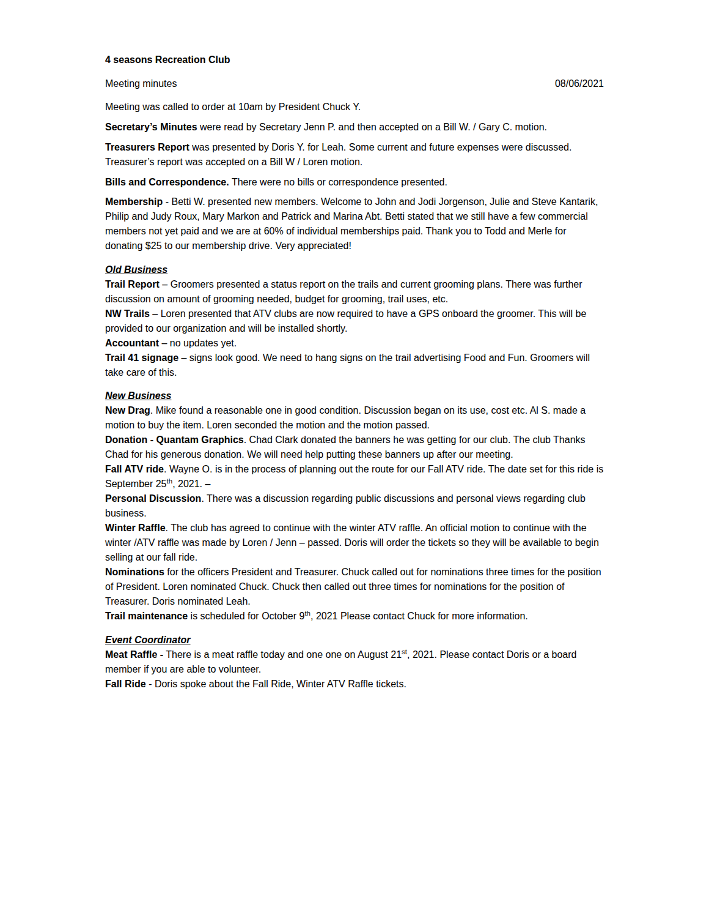4 seasons Recreation Club
Meeting minutes 08/06/2021
Meeting was called to order at 10am by President Chuck Y.
Secretary’s Minutes were read by Secretary Jenn P. and then accepted on a Bill W. / Gary C. motion.
Treasurers Report was presented by Doris Y. for Leah. Some current and future expenses were discussed. Treasurer’s report was accepted on a Bill W / Loren motion.
Bills and Correspondence. There were no bills or correspondence presented.
Membership - Betti W. presented new members. Welcome to John and Jodi Jorgenson, Julie and Steve Kantarik, Philip and Judy Roux, Mary Markon and Patrick and Marina Abt. Betti stated that we still have a few commercial members not yet paid and we are at 60% of individual memberships paid. Thank you to Todd and Merle for donating $25 to our membership drive. Very appreciated!
Old Business
Trail Report – Groomers presented a status report on the trails and current grooming plans. There was further discussion on amount of grooming needed, budget for grooming, trail uses, etc.
NW Trails – Loren presented that ATV clubs are now required to have a GPS onboard the groomer. This will be provided to our organization and will be installed shortly.
Accountant – no updates yet.
Trail 41 signage – signs look good. We need to hang signs on the trail advertising Food and Fun. Groomers will take care of this.
New Business
New Drag. Mike found a reasonable one in good condition. Discussion began on its use, cost etc. Al S. made a motion to buy the item. Loren seconded the motion and the motion passed.
Donation - Quantam Graphics. Chad Clark donated the banners he was getting for our club. The club Thanks Chad for his generous donation. We will need help putting these banners up after our meeting.
Fall ATV ride. Wayne O. is in the process of planning out the route for our Fall ATV ride. The date set for this ride is September 25th, 2021. –
Personal Discussion. There was a discussion regarding public discussions and personal views regarding club business.
Winter Raffle. The club has agreed to continue with the winter ATV raffle. An official motion to continue with the winter /ATV raffle was made by Loren / Jenn – passed. Doris will order the tickets so they will be available to begin selling at our fall ride.
Nominations for the officers President and Treasurer. Chuck called out for nominations three times for the position of President. Loren nominated Chuck. Chuck then called out three times for nominations for the position of Treasurer. Doris nominated Leah.
Trail maintenance is scheduled for October 9th, 2021 Please contact Chuck for more information.
Event Coordinator
Meat Raffle - There is a meat raffle today and one one on August 21st, 2021. Please contact Doris or a board member if you are able to volunteer.
Fall Ride - Doris spoke about the Fall Ride, Winter ATV Raffle tickets.